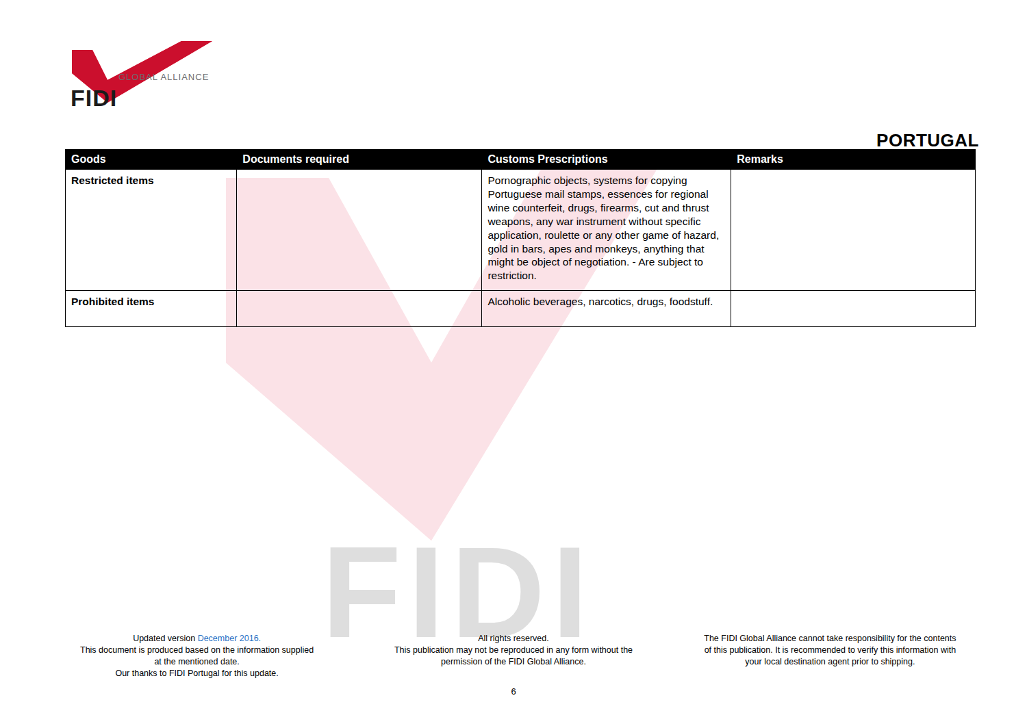FIDI
GLOBAL ALLIANCE FIDI
PORTUGAL
| Goods | Documents required | Customs Prescriptions | Remarks |
| --- | --- | --- | --- |
| Restricted items | | Pornographic objects, systems for copying Portuguese mail stamps, essences for regional wine counterfeit, drugs, firearms, cut and thrust weapons, any war instrument without specific application, roulette or any other game of hazard, gold in bars, apes and monkeys, anything that might be object of negotiation. - Are subject to restriction. | |
| Prohibited items | | Alcoholic beverages, narcotics, drugs, foodstuff. | |
Updated version December 2016.
This document is produced based on the information supplied
at the mentioned date.
Our thanks to FIDI Portugal for this update.
All rights reserved.
This publication may not be reproduced in any form without the
permission of the FIDI Global Alliance.
The FIDI Global Alliance cannot take responsibility for the contents
of this publication. It is recommended to verify this information with
your local destination agent prior to shipping.
6